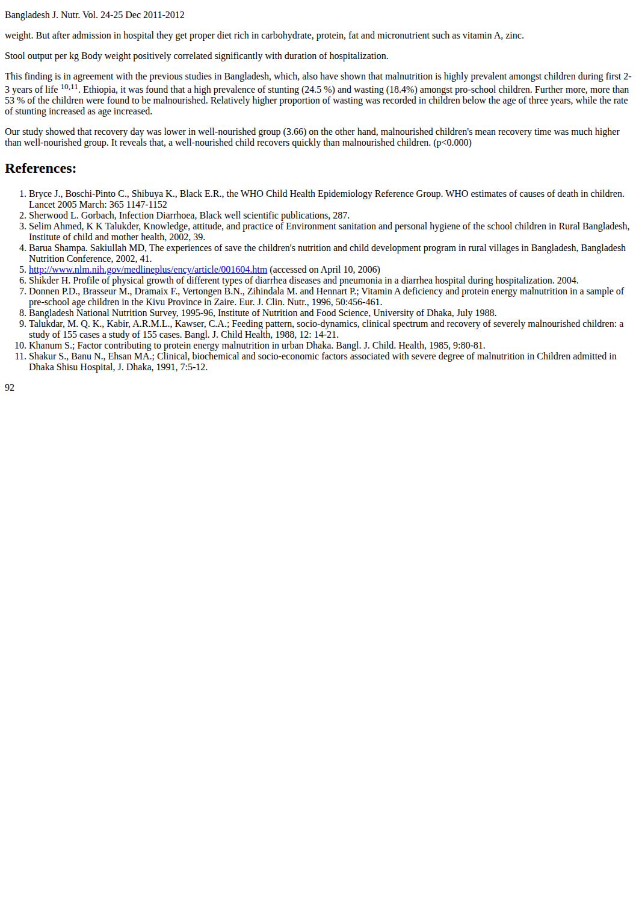Bangladesh J. Nutr. Vol. 24-25 Dec 2011-2012
weight. But after admission in hospital they get proper diet rich in carbohydrate, protein, fat and micronutrient such as vitamin A, zinc.
Stool output per kg Body weight positively correlated significantly with duration of hospitalization.
This finding is in agreement with the previous studies in Bangladesh, which, also have shown that malnutrition is highly prevalent amongst children during first 2-3 years of life 10,11. Ethiopia, it was found that a high prevalence of stunting (24.5 %) and wasting (18.4%) amongst pro-school children. Further more, more than 53 % of the children were found to be malnourished. Relatively higher proportion of wasting was recorded in children below the age of three years, while the rate of stunting increased as age increased.
Our study showed that recovery day was lower in well-nourished group (3.66) on the other hand, malnourished children's mean recovery time was much higher than well-nourished group. It reveals that, a well-nourished child recovers quickly than malnourished children. (p<0.000)
References:
Bryce J., Boschi-Pinto C., Shibuya K., Black E.R., the WHO Child Health Epidemiology Reference Group. WHO estimates of causes of death in children. Lancet 2005 March: 365 1147-1152
Sherwood L. Gorbach, Infection Diarrhoea, Black well scientific publications, 287.
Selim Ahmed, K K Talukder, Knowledge, attitude, and practice of Environment sanitation and personal hygiene of the school children in Rural Bangladesh, Institute of child and mother health, 2002, 39.
Barua Shampa. Sakiullah MD, The experiences of save the children's nutrition and child development program in rural villages in Bangladesh, Bangladesh Nutrition Conference, 2002, 41.
http://www.nlm.nih.gov/medlineplus/ency/article/001604.htm (accessed on April 10, 2006)
Shikder H. Profile of physical growth of different types of diarrhea diseases and pneumonia in a diarrhea hospital during hospitalization. 2004.
Donnen P.D., Brasseur M., Dramaix F., Vertongen B.N., Zihindala M. and Hennart P.; Vitamin A deficiency and protein energy malnutrition in a sample of pre-school age children in the Kivu Province in Zaire. Eur. J. Clin. Nutr., 1996, 50:456-461.
Bangladesh National Nutrition Survey, 1995-96, Institute of Nutrition and Food Science, University of Dhaka, July 1988.
Talukdar, M. Q. K., Kabir, A.R.M.L., Kawser, C.A.; Feeding pattern, socio-dynamics, clinical spectrum and recovery of severely malnourished children: a study of 155 cases a study of 155 cases. Bangl. J. Child Health, 1988, 12: 14-21.
Khanum S.; Factor contributing to protein energy malnutrition in urban Dhaka. Bangl. J. Child. Health, 1985, 9:80-81.
Shakur S., Banu N., Ehsan MA.; Clinical, biochemical and socio-economic factors associated with severe degree of malnutrition in Children admitted in Dhaka Shisu Hospital, J. Dhaka, 1991, 7:5-12.
92